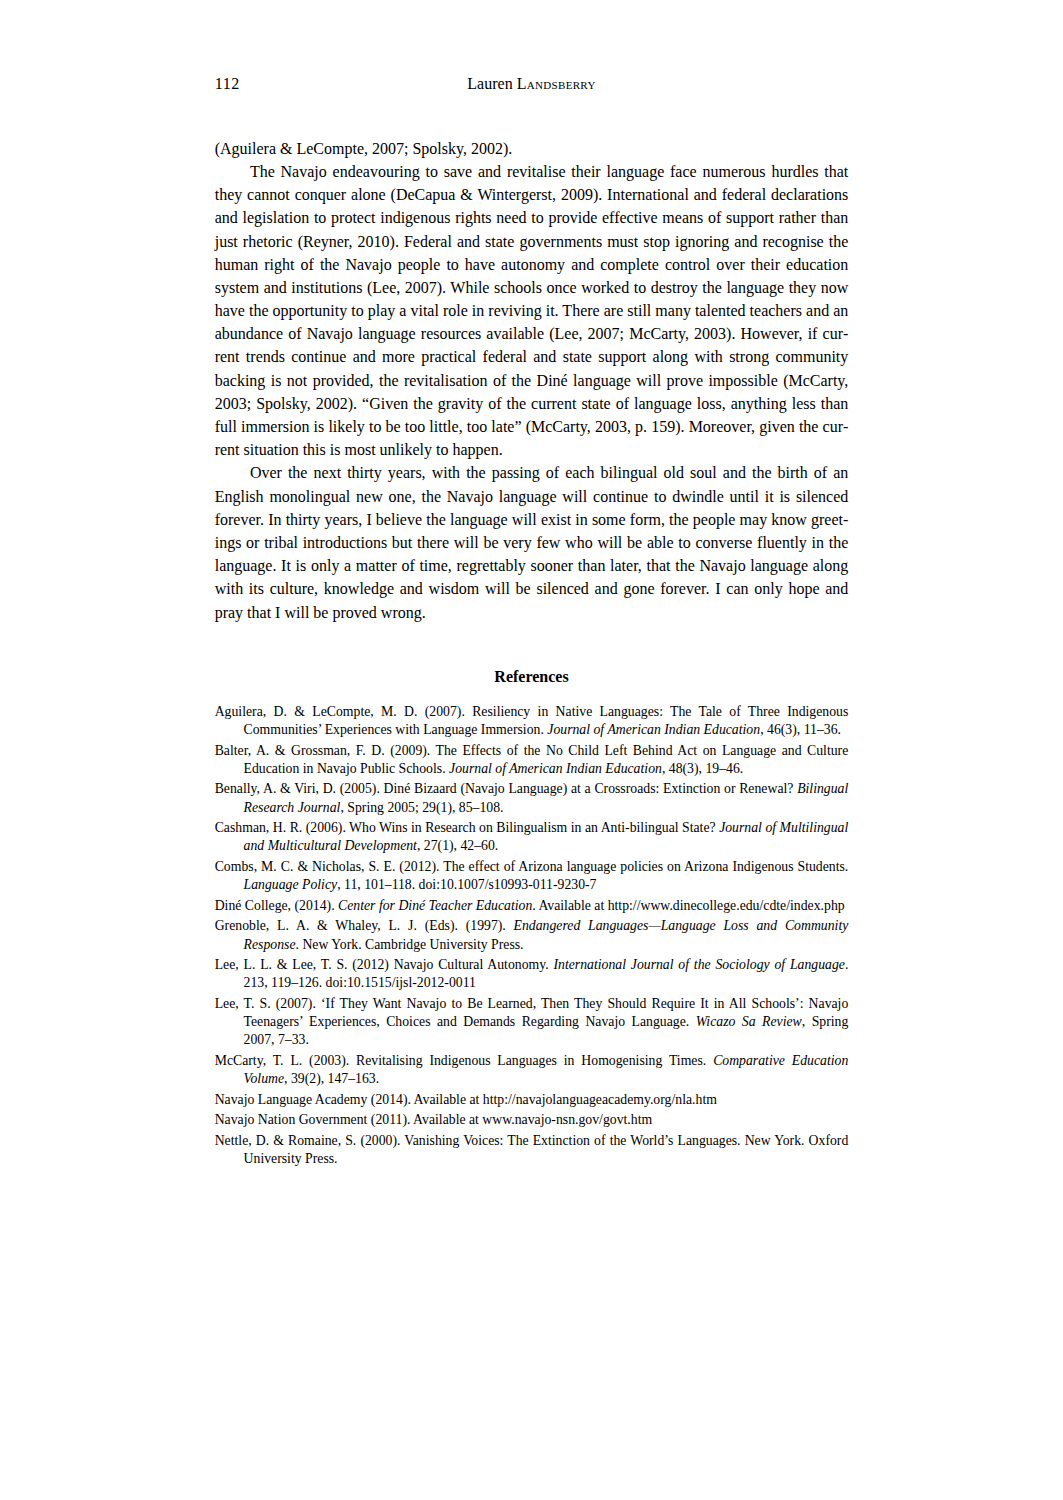112
Lauren Landsberry
(Aguilera & LeCompte, 2007; Spolsky, 2002).
The Navajo endeavouring to save and revitalise their language face numerous hurdles that they cannot conquer alone (DeCapua & Wintergerst, 2009). International and federal declarations and legislation to protect indigenous rights need to provide effective means of support rather than just rhetoric (Reyner, 2010). Federal and state governments must stop ignoring and recognise the human right of the Navajo people to have autonomy and complete control over their education system and institutions (Lee, 2007). While schools once worked to destroy the language they now have the opportunity to play a vital role in reviving it. There are still many talented teachers and an abundance of Navajo language resources available (Lee, 2007; McCarty, 2003). However, if current trends continue and more practical federal and state support along with strong community backing is not provided, the revitalisation of the Diné language will prove impossible (McCarty, 2003; Spolsky, 2002). “Given the gravity of the current state of language loss, anything less than full immersion is likely to be too little, too late” (McCarty, 2003, p. 159). Moreover, given the current situation this is most unlikely to happen.
Over the next thirty years, with the passing of each bilingual old soul and the birth of an English monolingual new one, the Navajo language will continue to dwindle until it is silenced forever. In thirty years, I believe the language will exist in some form, the people may know greetings or tribal introductions but there will be very few who will be able to converse fluently in the language. It is only a matter of time, regrettably sooner than later, that the Navajo language along with its culture, knowledge and wisdom will be silenced and gone forever. I can only hope and pray that I will be proved wrong.
References
Aguilera, D. & LeCompte, M. D. (2007). Resiliency in Native Languages: The Tale of Three Indigenous Communities’ Experiences with Language Immersion. Journal of American Indian Education, 46(3), 11–36.
Balter, A. & Grossman, F. D. (2009). The Effects of the No Child Left Behind Act on Language and Culture Education in Navajo Public Schools. Journal of American Indian Education, 48(3), 19–46.
Benally, A. & Viri, D. (2005). Diné Bizaard (Navajo Language) at a Crossroads: Extinction or Renewal? Bilingual Research Journal, Spring 2005; 29(1), 85–108.
Cashman, H. R. (2006). Who Wins in Research on Bilingualism in an Anti-bilingual State? Journal of Multilingual and Multicultural Development, 27(1), 42–60.
Combs, M. C. & Nicholas, S. E. (2012). The effect of Arizona language policies on Arizona Indigenous Students. Language Policy, 11, 101–118. doi:10.1007/s10993-011-9230-7
Diné College, (2014). Center for Diné Teacher Education. Available at http://www.dinecollege.edu/cdte/index.php
Grenoble, L. A. & Whaley, L. J. (Eds). (1997). Endangered Languages—Language Loss and Community Response. New York. Cambridge University Press.
Lee, L. L. & Lee, T. S. (2012) Navajo Cultural Autonomy. International Journal of the Sociology of Language. 213, 119–126. doi:10.1515/ijsl-2012-0011
Lee, T. S. (2007). ‘If They Want Navajo to Be Learned, Then They Should Require It in All Schools’: Navajo Teenagers’ Experiences, Choices and Demands Regarding Navajo Language. Wicazo Sa Review, Spring 2007, 7–33.
McCarty, T. L. (2003). Revitalising Indigenous Languages in Homogenising Times. Comparative Education Volume, 39(2), 147–163.
Navajo Language Academy (2014). Available at http://navajolanguageacademy.org/nla.htm
Navajo Nation Government (2011). Available at www.navajo-nsn.gov/govt.htm
Nettle, D. & Romaine, S. (2000). Vanishing Voices: The Extinction of the World’s Languages. New York. Oxford University Press.